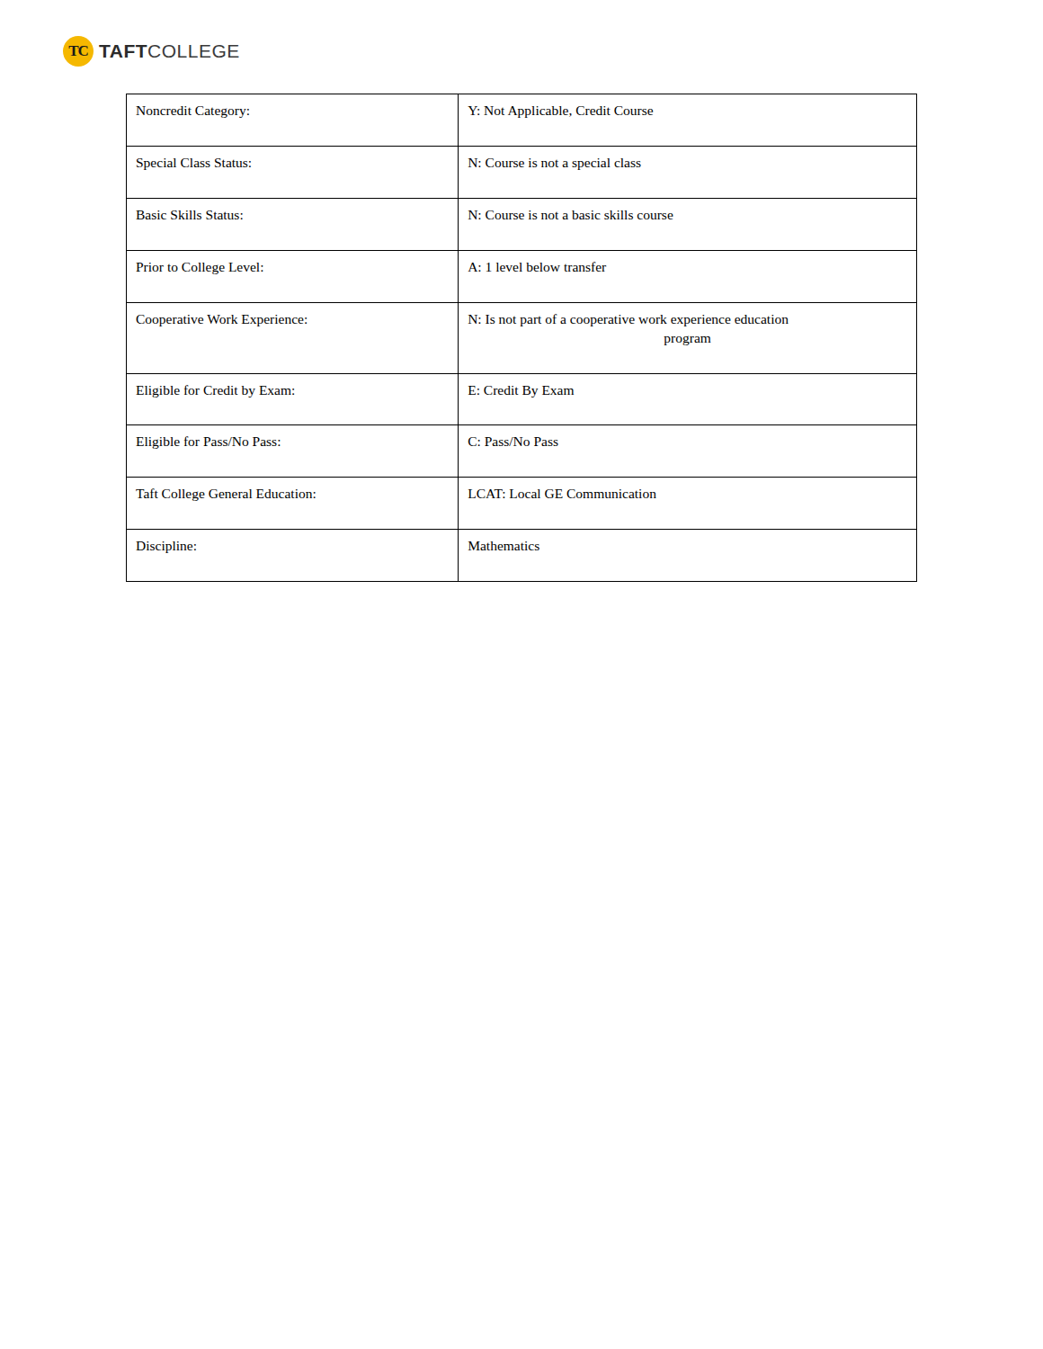TC TAFTCOLLEGE
| Noncredit Category: | Y: Not Applicable, Credit Course |
| Special Class Status: | N: Course is not a special class |
| Basic Skills Status: | N: Course is not a basic skills course |
| Prior to College Level: | A: 1 level below transfer |
| Cooperative Work Experience: | N: Is not part of a cooperative work experience education program |
| Eligible for Credit by Exam: | E: Credit By Exam |
| Eligible for Pass/No Pass: | C: Pass/No Pass |
| Taft College General Education: | LCAT: Local GE Communication |
| Discipline: | Mathematics |